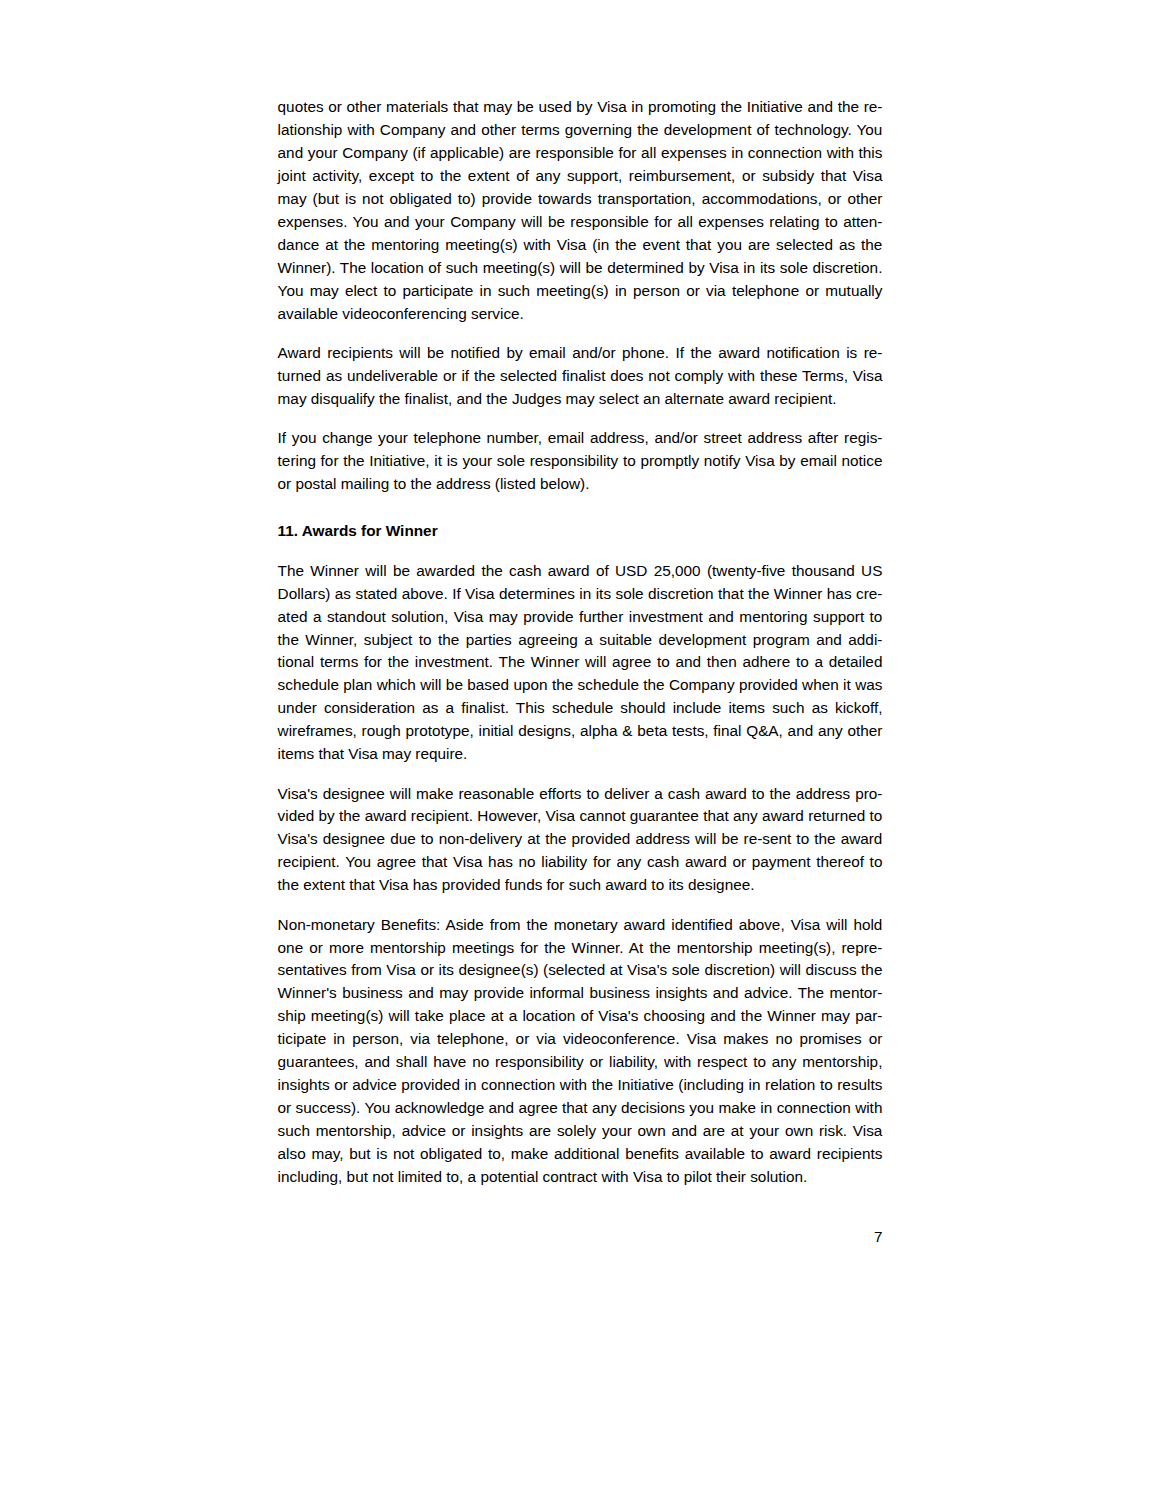quotes or other materials that may be used by Visa in promoting the Initiative and the relationship with Company and other terms governing the development of technology. You and your Company (if applicable) are responsible for all expenses in connection with this joint activity, except to the extent of any support, reimbursement, or subsidy that Visa may (but is not obligated to) provide towards transportation, accommodations, or other expenses. You and your Company will be responsible for all expenses relating to attendance at the mentoring meeting(s) with Visa (in the event that you are selected as the Winner). The location of such meeting(s) will be determined by Visa in its sole discretion. You may elect to participate in such meeting(s) in person or via telephone or mutually available videoconferencing service.
Award recipients will be notified by email and/or phone. If the award notification is returned as undeliverable or if the selected finalist does not comply with these Terms, Visa may disqualify the finalist, and the Judges may select an alternate award recipient.
If you change your telephone number, email address, and/or street address after registering for the Initiative, it is your sole responsibility to promptly notify Visa by email notice or postal mailing to the address (listed below).
11. Awards for Winner
The Winner will be awarded the cash award of USD 25,000 (twenty-five thousand US Dollars) as stated above. If Visa determines in its sole discretion that the Winner has created a standout solution, Visa may provide further investment and mentoring support to the Winner, subject to the parties agreeing a suitable development program and additional terms for the investment. The Winner will agree to and then adhere to a detailed schedule plan which will be based upon the schedule the Company provided when it was under consideration as a finalist. This schedule should include items such as kickoff, wireframes, rough prototype, initial designs, alpha & beta tests, final Q&A, and any other items that Visa may require.
Visa's designee will make reasonable efforts to deliver a cash award to the address provided by the award recipient. However, Visa cannot guarantee that any award returned to Visa's designee due to non-delivery at the provided address will be re-sent to the award recipient. You agree that Visa has no liability for any cash award or payment thereof to the extent that Visa has provided funds for such award to its designee.
Non-monetary Benefits: Aside from the monetary award identified above, Visa will hold one or more mentorship meetings for the Winner. At the mentorship meeting(s), representatives from Visa or its designee(s) (selected at Visa's sole discretion) will discuss the Winner's business and may provide informal business insights and advice. The mentorship meeting(s) will take place at a location of Visa's choosing and the Winner may participate in person, via telephone, or via videoconference. Visa makes no promises or guarantees, and shall have no responsibility or liability, with respect to any mentorship, insights or advice provided in connection with the Initiative (including in relation to results or success). You acknowledge and agree that any decisions you make in connection with such mentorship, advice or insights are solely your own and are at your own risk. Visa also may, but is not obligated to, make additional benefits available to award recipients including, but not limited to, a potential contract with Visa to pilot their solution.
7